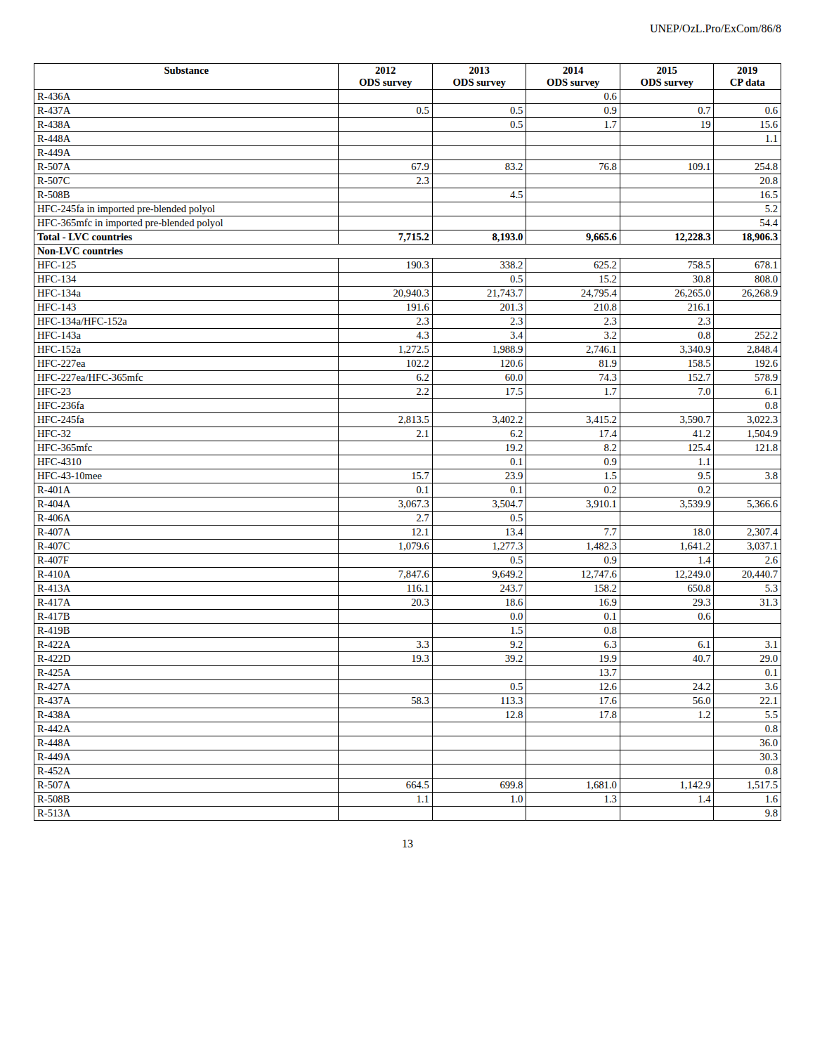UNEP/OzL.Pro/ExCom/86/8
| Substance | 2012 ODS survey | 2013 ODS survey | 2014 ODS survey | 2015 ODS survey | 2019 CP data |
| --- | --- | --- | --- | --- | --- |
| R-436A | | | 0.6 | | |
| R-437A | 0.5 | 0.5 | 0.9 | 0.7 | 0.6 |
| R-438A | | 0.5 | 1.7 | 19 | 15.6 |
| R-448A | | | | | 1.1 |
| R-449A | | | | | |
| R-507A | 67.9 | 83.2 | 76.8 | 109.1 | 254.8 |
| R-507C | 2.3 | | | | 20.8 |
| R-508B | | 4.5 | | | 16.5 |
| HFC-245fa in imported pre-blended polyol | | | | | 5.2 |
| HFC-365mfc in imported pre-blended polyol | | | | | 54.4 |
| Total - LVC countries | 7,715.2 | 8,193.0 | 9,665.6 | 12,228.3 | 18,906.3 |
| Non-LVC countries |
| HFC-125 | 190.3 | 338.2 | 625.2 | 758.5 | 678.1 |
| HFC-134 | | 0.5 | 15.2 | 30.8 | 808.0 |
| HFC-134a | 20,940.3 | 21,743.7 | 24,795.4 | 26,265.0 | 26,268.9 |
| HFC-143 | 191.6 | 201.3 | 210.8 | 216.1 | |
| HFC-134a/HFC-152a | 2.3 | 2.3 | 2.3 | 2.3 | |
| HFC-143a | 4.3 | 3.4 | 3.2 | 0.8 | 252.2 |
| HFC-152a | 1,272.5 | 1,988.9 | 2,746.1 | 3,340.9 | 2,848.4 |
| HFC-227ea | 102.2 | 120.6 | 81.9 | 158.5 | 192.6 |
| HFC-227ea/HFC-365mfc | 6.2 | 60.0 | 74.3 | 152.7 | 578.9 |
| HFC-23 | 2.2 | 17.5 | 1.7 | 7.0 | 6.1 |
| HFC-236fa | | | | | 0.8 |
| HFC-245fa | 2,813.5 | 3,402.2 | 3,415.2 | 3,590.7 | 3,022.3 |
| HFC-32 | 2.1 | 6.2 | 17.4 | 41.2 | 1,504.9 |
| HFC-365mfc | | 19.2 | 8.2 | 125.4 | 121.8 |
| HFC-4310 | | 0.1 | 0.9 | 1.1 | |
| HFC-43-10mee | 15.7 | 23.9 | 1.5 | 9.5 | 3.8 |
| R-401A | 0.1 | 0.1 | 0.2 | 0.2 | |
| R-404A | 3,067.3 | 3,504.7 | 3,910.1 | 3,539.9 | 5,366.6 |
| R-406A | 2.7 | 0.5 | | | |
| R-407A | 12.1 | 13.4 | 7.7 | 18.0 | 2,307.4 |
| R-407C | 1,079.6 | 1,277.3 | 1,482.3 | 1,641.2 | 3,037.1 |
| R-407F | | 0.5 | 0.9 | 1.4 | 2.6 |
| R-410A | 7,847.6 | 9,649.2 | 12,747.6 | 12,249.0 | 20,440.7 |
| R-413A | 116.1 | 243.7 | 158.2 | 650.8 | 5.3 |
| R-417A | 20.3 | 18.6 | 16.9 | 29.3 | 31.3 |
| R-417B | | 0.0 | 0.1 | 0.6 | |
| R-419B | | 1.5 | 0.8 | | |
| R-422A | 3.3 | 9.2 | 6.3 | 6.1 | 3.1 |
| R-422D | 19.3 | 39.2 | 19.9 | 40.7 | 29.0 |
| R-425A | | | 13.7 | | 0.1 |
| R-427A | | 0.5 | 12.6 | 24.2 | 3.6 |
| R-437A | 58.3 | 113.3 | 17.6 | 56.0 | 22.1 |
| R-438A | | 12.8 | 17.8 | 1.2 | 5.5 |
| R-442A | | | | | 0.8 |
| R-448A | | | | | 36.0 |
| R-449A | | | | | 30.3 |
| R-452A | | | | | 0.8 |
| R-507A | 664.5 | 699.8 | 1,681.0 | 1,142.9 | 1,517.5 |
| R-508B | 1.1 | 1.0 | 1.3 | 1.4 | 1.6 |
| R-513A | | | | | 9.8 |
13